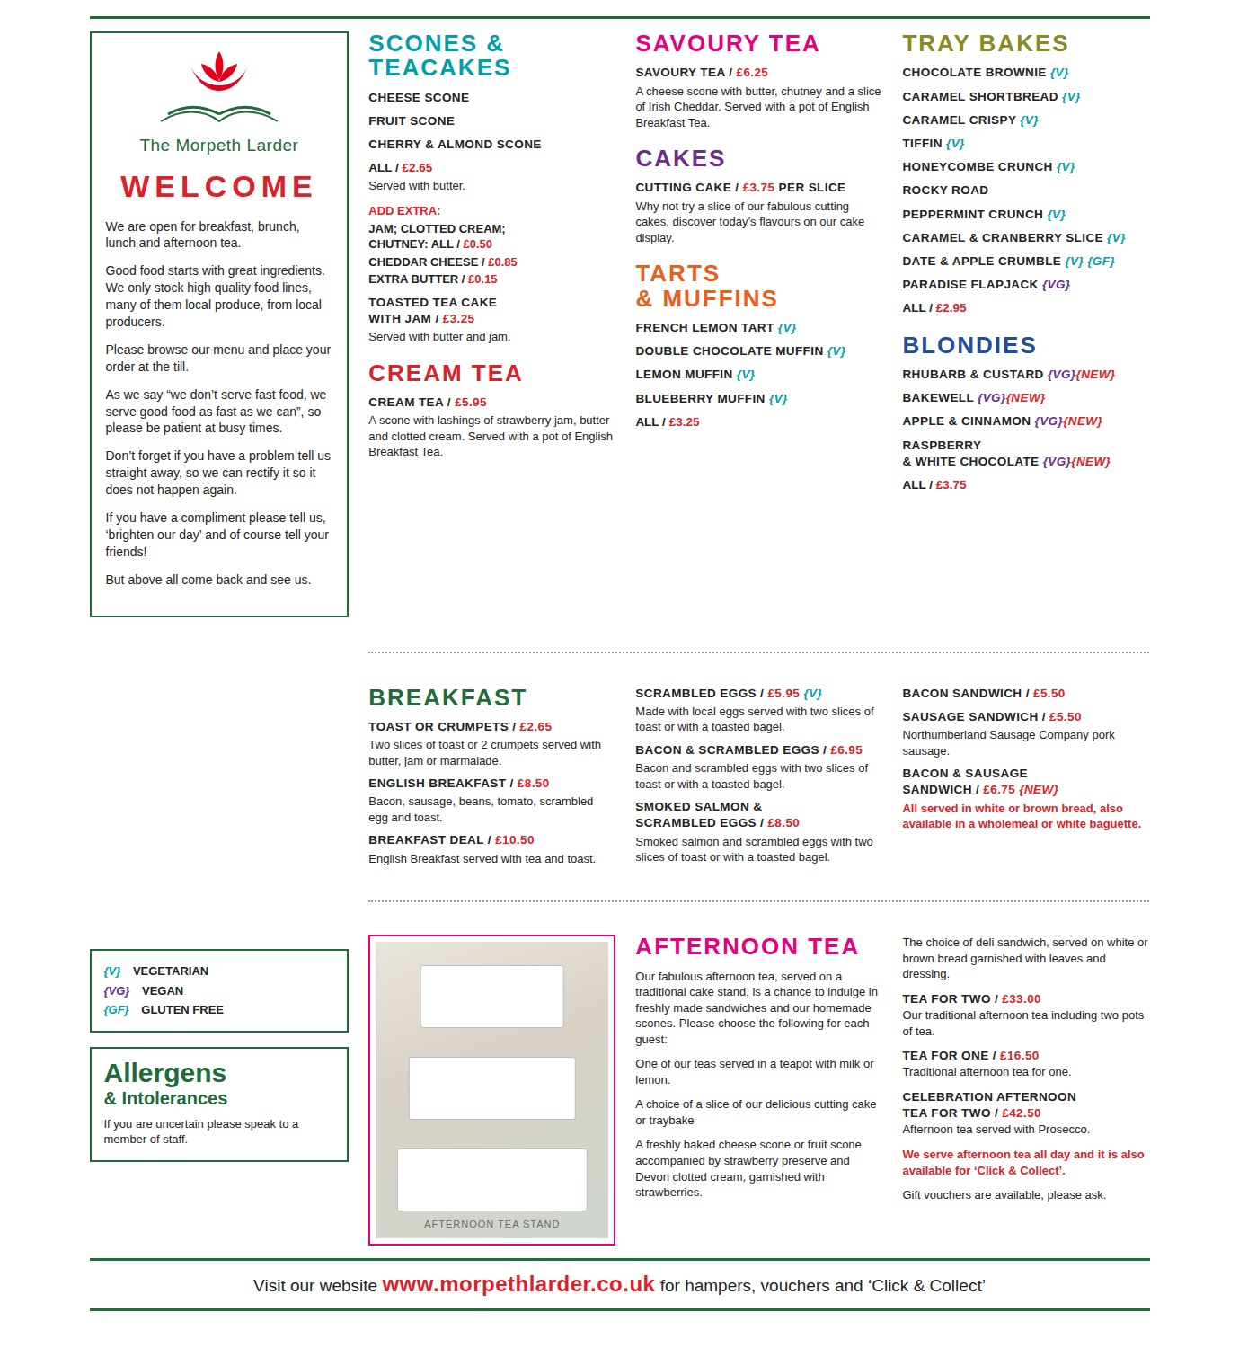The Morpeth Larder
WELCOME
We are open for breakfast, brunch, lunch and afternoon tea.
Good food starts with great ingredients. We only stock high quality food lines, many of them local produce, from local producers.
Please browse our menu and place your order at the till.
As we say “we don’t serve fast food, we serve good food as fast as we can”, so please be patient at busy times.
Don’t forget if you have a problem tell us straight away, so we can rectify it so it does not happen again.
If you have a compliment please tell us, ‘brighten our day’ and of course tell your friends!
But above all come back and see us.
SCONES &
TEACAKES
CHEESE SCONE
FRUIT SCONE
CHERRY & ALMOND SCONE
ALL / £2.65
Served with butter.
ADD EXTRA:
JAM; CLOTTED CREAM;
CHUTNEY: ALL / £0.50
CHEDDAR CHEESE / £0.85
EXTRA BUTTER / £0.15
TOASTED TEA CAKE
WITH JAM / £3.25
Served with butter and jam.
CREAM TEA
CREAM TEA / £5.95
A scone with lashings of strawberry jam, butter and clotted cream. Served with a pot of English Breakfast Tea.
SAVOURY TEA
SAVOURY TEA / £6.25
A cheese scone with butter, chutney and a slice of Irish Cheddar. Served with a pot of English Breakfast Tea.
CAKES
CUTTING CAKE / £3.75 PER SLICE
Why not try a slice of our fabulous cutting cakes, discover today’s flavours on our cake display.
TARTS
& MUFFINS
FRENCH LEMON TART {V}
DOUBLE CHOCOLATE MUFFIN {V}
LEMON MUFFIN {V}
BLUEBERRY MUFFIN {V}
ALL / £3.25
TRAY BAKES
CHOCOLATE BROWNIE {V}
CARAMEL SHORTBREAD {V}
CARAMEL CRISPY {V}
TIFFIN {V}
HONEYCOMBE CRUNCH {V}
ROCKY ROAD
PEPPERMINT CRUNCH {V}
CARAMEL & CRANBERRY SLICE {V}
DATE & APPLE CRUMBLE {V} {GF}
PARADISE FLAPJACK {VG}
ALL / £2.95
BLONDIES
RHUBARB & CUSTARD {VG}{NEW}
BAKEWELL {VG}{NEW}
APPLE & CINNAMON {VG}{NEW}
RASPBERRY
& WHITE CHOCOLATE {VG}{NEW}
ALL / £3.75
BREAKFAST
TOAST or CRUMPETS / £2.65
Two slices of toast or 2 crumpets served with butter, jam or marmalade.
ENGLISH BREAKFAST / £8.50
Bacon, sausage, beans, tomato, scrambled egg and toast.
BREAKFAST DEAL / £10.50
English Breakfast served with tea and toast.
SCRAMBLED EGGS / £5.95 {V}
Made with local eggs served with two slices of toast or with a toasted bagel.
BACON & SCRAMBLED EGGS / £6.95
Bacon and scrambled eggs with two slices of toast or with a toasted bagel.
SMOKED SALMON &
SCRAMBLED EGGS / £8.50
Smoked salmon and scrambled eggs with two slices of toast or with a toasted bagel.
BACON SANDWICH / £5.50
SAUSAGE SANDWICH / £5.50
Northumberland Sausage Company pork sausage.
BACON & SAUSAGE
SANDWICH / £6.75 {NEW}
All served in white or brown bread, also available in a wholemeal or white baguette.
{V} VEGETARIAN
{VG} VEGAN
{GF} GLUTEN FREE
Allergens
& Intolerances
If you are uncertain please speak to a member of staff.
AFTERNOON TEA
Our fabulous afternoon tea, served on a traditional cake stand, is a chance to indulge in freshly made sandwiches and our homemade scones. Please choose the following for each guest:
One of our teas served in a teapot with milk or lemon.
A choice of a slice of our delicious cutting cake or traybake
A freshly baked cheese scone or fruit scone accompanied by strawberry preserve and Devon clotted cream, garnished with strawberries.
The choice of deli sandwich, served on white or brown bread garnished with leaves and dressing.
TEA FOR TWO / £33.00
Our traditional afternoon tea including two pots of tea.
TEA FOR ONE / £16.50
Traditional afternoon tea for one.
CELEBRATION AFTERNOON
TEA FOR TWO / £42.50
Afternoon tea served with Prosecco.
We serve afternoon tea all day and it is also available for ‘Click & Collect’.
Gift vouchers are available, please ask.
Visit our website www.morpethlarder.co.uk for hampers, vouchers and ‘Click & Collect’